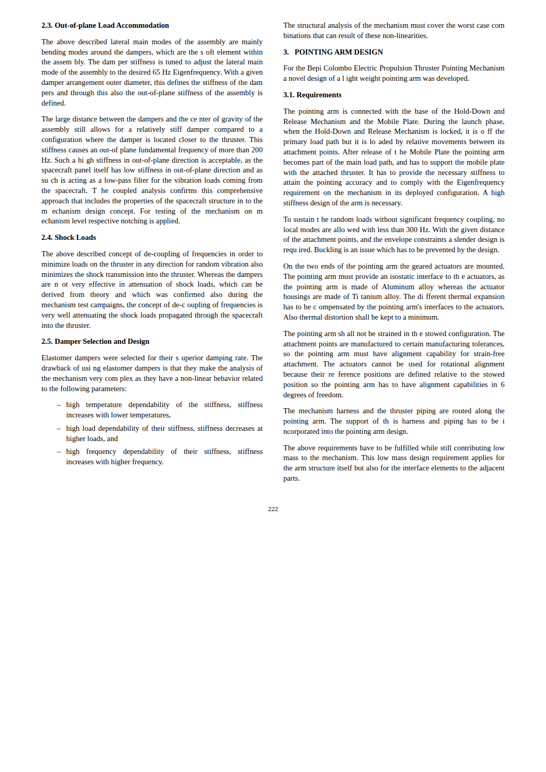2.3. Out-of-plane Load Accommodation
The above described lateral main modes of the assembly are mainly bending modes around the dampers, which are the s oft element within the assem bly. The dam per stiffness is tuned to adjust the lateral main mode of the assembly to the desired 65 Hz Eigenfrequency. With a given damper arrangement outer diameter, this defines the stiffness of the dam pers and through this also the out-of-plane stiffness of the assembly is defined.
The large distance between the dampers and the ce nter of gravity of the assembly still allows for a relatively stiff damper compared to a configuration where the damper is located closer to the thruster. This stiffness causes an out-of plane fundamental frequency of more than 200 Hz. Such a hi gh stiffness in out-of-plane direction is acceptable, as the spacecraft panel itself has low stiffness in out-of-plane direction and as su ch is acting as a low-pass filter for the vibration loads coming from the spacecraft. T he coupled analysis confirms this comprehensive approach that includes the properties of the spacecraft structure in to the m echanism design concept. For testing of the mechanism on m echanism level respective notching is applied.
2.4. Shock Loads
The above described concept of de-coupling of frequencies in order to minimize loads on the thruster in any direction for random vibration also minimizes the shock transmission into the thruster. Whereas the dampers are n ot very effective in attenuation of shock loads, which can be derived from theory and which was confirmed also during the mechanism test campaigns, the concept of de-c oupling of frequencies is very well attenuating the shock loads propagated through the spacecraft into the thruster.
2.5. Damper Selection and Design
Elastomer dampers were selected for their s uperior damping rate. The drawback of usi ng elastomer dampers is that they make the analysis of the mechanism very com plex as they have a non-linear behavior related to the following parameters:
high temperature dependability of the stiffness, stiffness increases with lower temperatures,
high load dependability of their stiffness, stiffness decreases at higher loads, and
high frequency dependability of their stiffness, stiffness increases with higher frequency.
The structural analysis of the mechanism must cover the worst case com binations that can result of these non-linearities.
3. POINTING ARM DESIGN
For the Bepi Colombo Electric Propulsion Thruster Pointing Mechanism a novel design of a l ight weight pointing arm was developed.
3.1. Requirements
The pointing arm is connected with the base of the Hold-Down and Release Mechanism and the Mobile Plate. During the launch phase, when the Hold-Down and Release Mechanism is locked, it is o ff the primary load path but it is lo aded by relative movements between its attachment points. After release of t he Mobile Plate the pointing arm becomes part of the main load path, and has to support the mobile plate with the attached thruster. It has to provide the necessary stiffness to attain the pointing accuracy and to comply with the Eigenfrequency requirement on the mechanism in its deployed configuration. A high stiffness design of the arm is necessary.
To sustain t he random loads without significant frequency coupling, no local modes are allo wed with less than 300 Hz. With the given distance of the attachment points, and the envelope constraints a slender design is requ ired. Buckling is an issue which has to be prevented by the design.
On the two ends of the pointing arm the geared actuators are mounted. The pointing arm must provide an isostatic interface to th e actuators, as the pointing arm is made of Aluminum alloy whereas the actuator housings are made of Ti tanium alloy. The di fferent thermal expansion has to be c ompensated by the pointing arm's interfaces to the actuators. Also thermal distortion shall be kept to a minimum.
The pointing arm sh all not be strained in th e stowed configuration. The attachment points are manufactured to certain manufacturing tolerances, so the pointing arm must have alignment capability for strain-free attachment. The actuators cannot be used for rotational alignment because their re ference positions are defined relative to the stowed position so the pointing arm has to have alignment capabilities in 6 degrees of freedom.
The mechanism harness and the thruster piping are routed along the pointing arm. The support of th is harness and piping has to be i ncorporated into the pointing arm design.
The above requirements have to be fulfilled while still contributing low mass to the mechanism. This low mass design requirement applies for the arm structure itself but also for the interface elements to the adjacent parts.
222